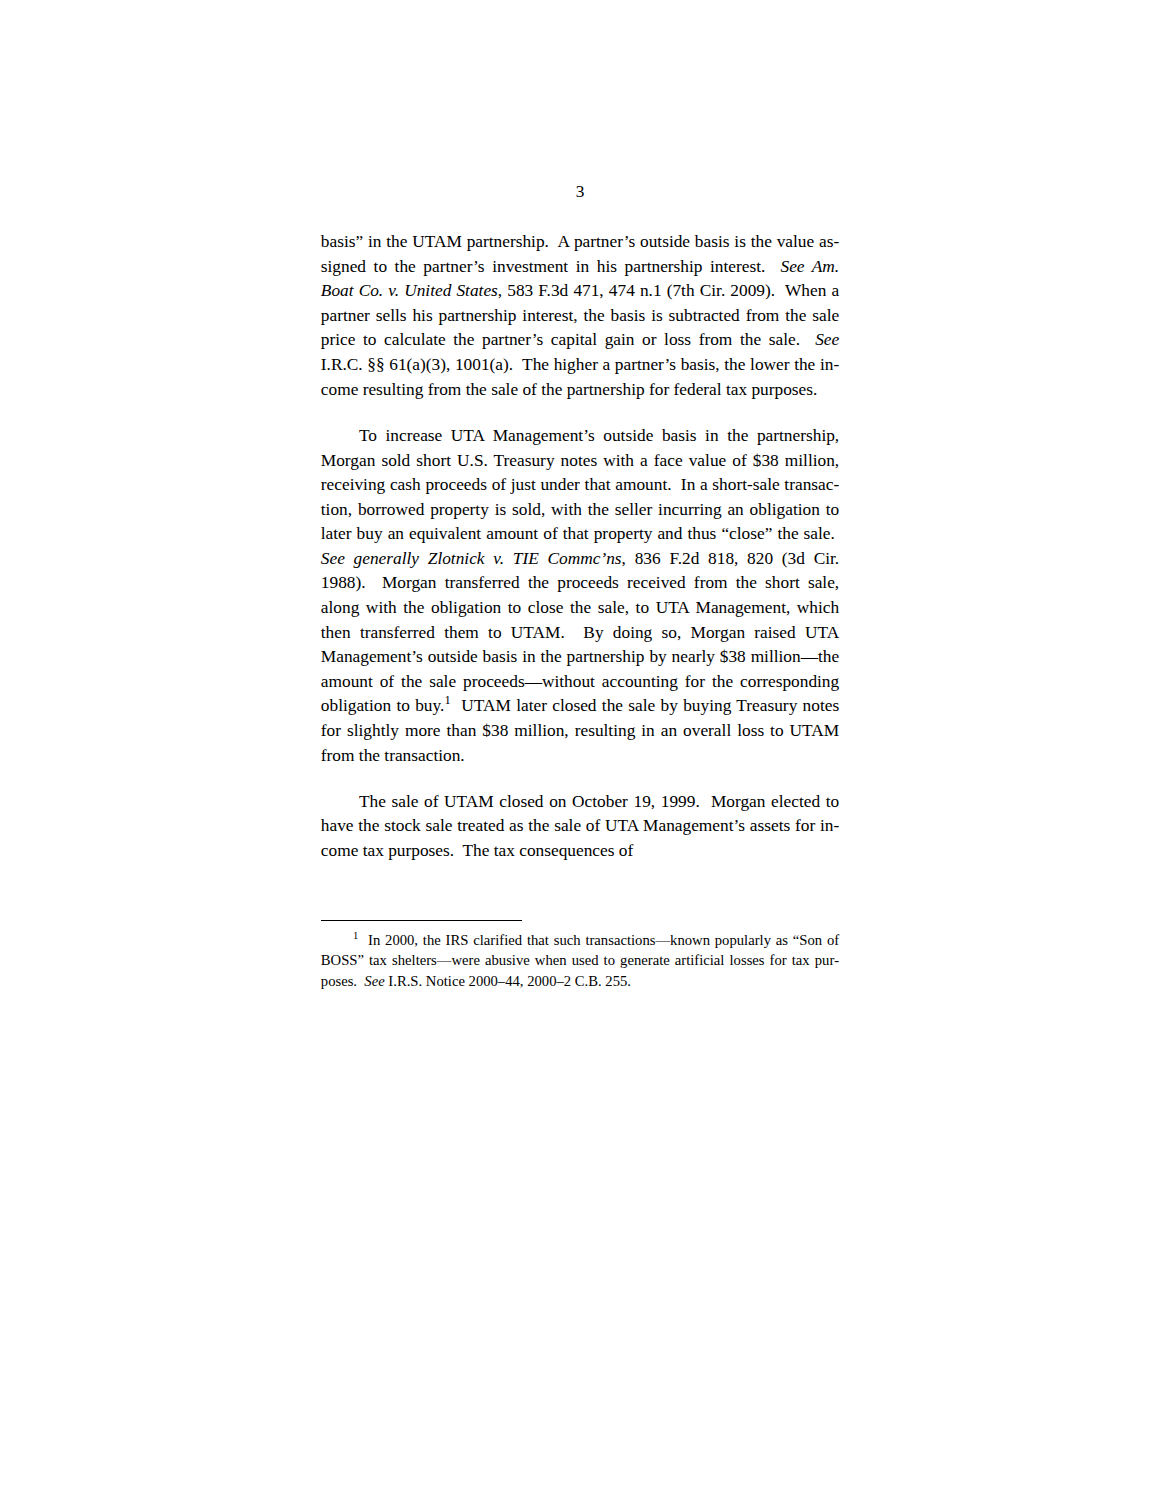3
basis” in the UTAM partnership. A partner’s outside basis is the value assigned to the partner’s investment in his partnership interest. See Am. Boat Co. v. United States, 583 F.3d 471, 474 n.1 (7th Cir. 2009). When a partner sells his partnership interest, the basis is subtracted from the sale price to calculate the partner’s capital gain or loss from the sale. See I.R.C. §§ 61(a)(3), 1001(a). The higher a partner’s basis, the lower the income resulting from the sale of the partnership for federal tax purposes.
To increase UTA Management’s outside basis in the partnership, Morgan sold short U.S. Treasury notes with a face value of $38 million, receiving cash proceeds of just under that amount. In a short-sale transaction, borrowed property is sold, with the seller incurring an obligation to later buy an equivalent amount of that property and thus “close” the sale. See generally Zlotnick v. TIE Commc’ns, 836 F.2d 818, 820 (3d Cir. 1988). Morgan transferred the proceeds received from the short sale, along with the obligation to close the sale, to UTA Management, which then transferred them to UTAM. By doing so, Morgan raised UTA Management’s outside basis in the partnership by nearly $38 million—the amount of the sale proceeds—without accounting for the corresponding obligation to buy.1 UTAM later closed the sale by buying Treasury notes for slightly more than $38 million, resulting in an overall loss to UTAM from the transaction.
The sale of UTAM closed on October 19, 1999. Morgan elected to have the stock sale treated as the sale of UTA Management’s assets for income tax purposes. The tax consequences of
1 In 2000, the IRS clarified that such transactions—known popularly as “Son of BOSS” tax shelters—were abusive when used to generate artificial losses for tax purposes. See I.R.S. Notice 2000–44, 2000–2 C.B. 255.